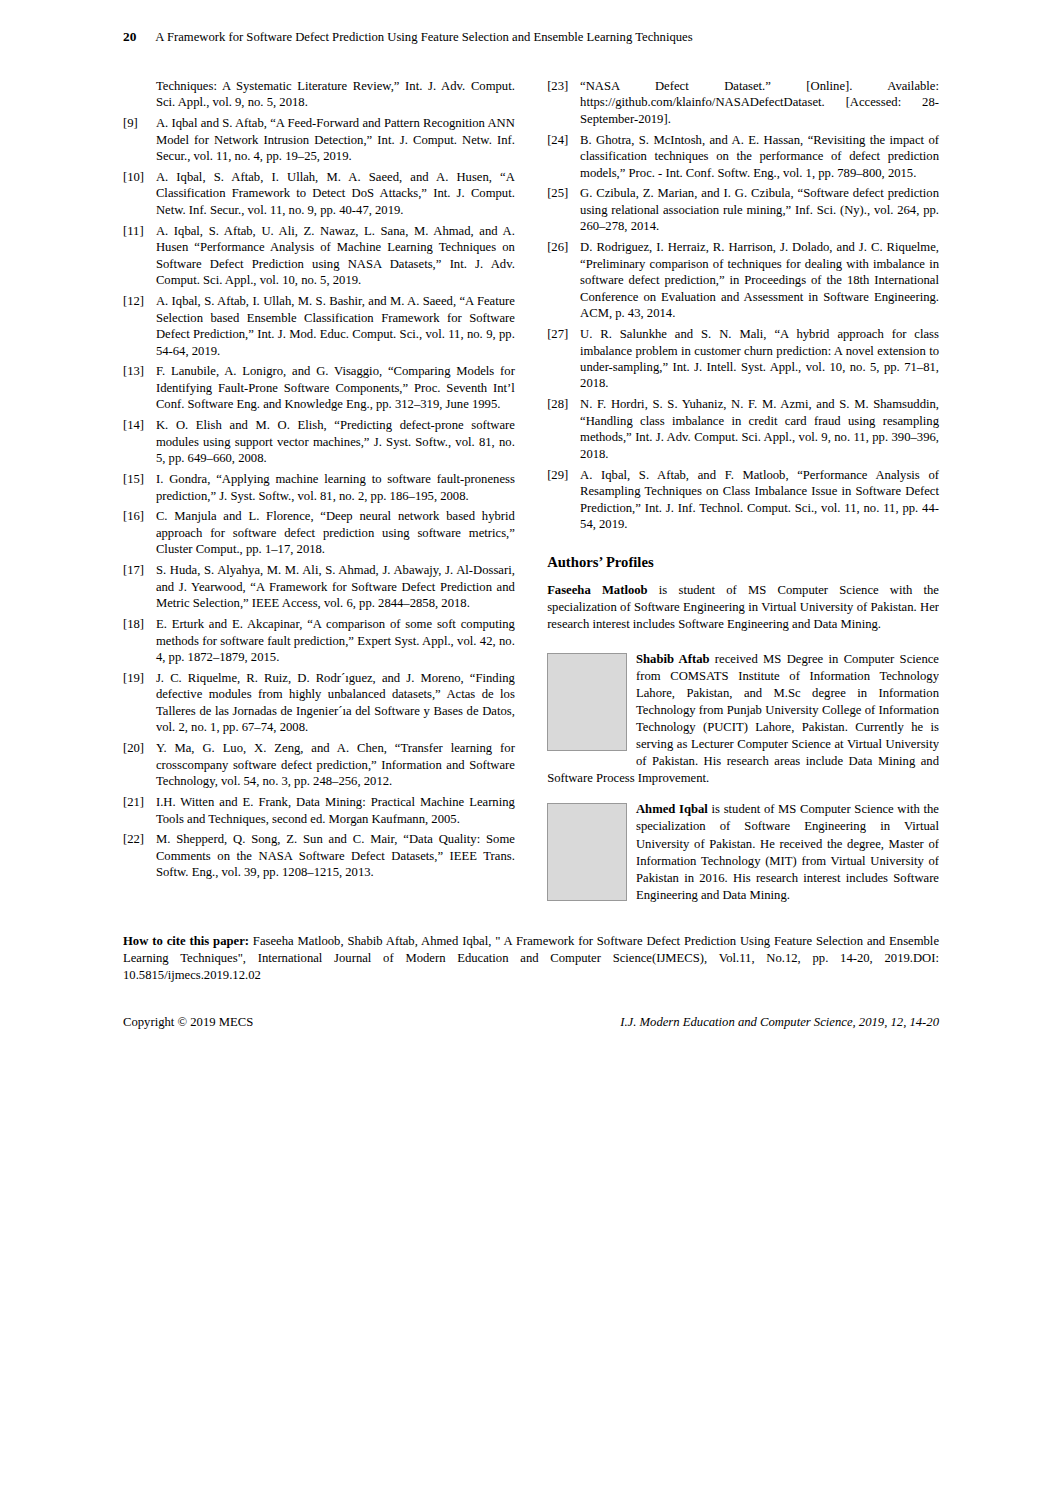20 A Framework for Software Defect Prediction Using Feature Selection and Ensemble Learning Techniques
Techniques: A Systematic Literature Review,” Int. J. Adv. Comput. Sci. Appl., vol. 9, no. 5, 2018.
[9] A. Iqbal and S. Aftab, “A Feed-Forward and Pattern Recognition ANN Model for Network Intrusion Detection,” Int. J. Comput. Netw. Inf. Secur., vol. 11, no. 4, pp. 19–25, 2019.
[10] A. Iqbal, S. Aftab, I. Ullah, M. A. Saeed, and A. Husen, “A Classification Framework to Detect DoS Attacks,” Int. J. Comput. Netw. Inf. Secur., vol. 11, no. 9, pp. 40-47, 2019.
[11] A. Iqbal, S. Aftab, U. Ali, Z. Nawaz, L. Sana, M. Ahmad, and A. Husen “Performance Analysis of Machine Learning Techniques on Software Defect Prediction using NASA Datasets,” Int. J. Adv. Comput. Sci. Appl., vol. 10, no. 5, 2019.
[12] A. Iqbal, S. Aftab, I. Ullah, M. S. Bashir, and M. A. Saeed, “A Feature Selection based Ensemble Classification Framework for Software Defect Prediction,” Int. J. Mod. Educ. Comput. Sci., vol. 11, no. 9, pp. 54-64, 2019.
[13] F. Lanubile, A. Lonigro, and G. Visaggio, “Comparing Models for Identifying Fault-Prone Software Components,” Proc. Seventh Int’l Conf. Software Eng. and Knowledge Eng., pp. 312–319, June 1995.
[14] K. O. Elish and M. O. Elish, “Predicting defect-prone software modules using support vector machines,” J. Syst. Softw., vol. 81, no. 5, pp. 649–660, 2008.
[15] I. Gondra, “Applying machine learning to software fault-proneness prediction,” J. Syst. Softw., vol. 81, no. 2, pp. 186–195, 2008.
[16] C. Manjula and L. Florence, “Deep neural network based hybrid approach for software defect prediction using software metrics,” Cluster Comput., pp. 1–17, 2018.
[17] S. Huda, S. Alyahya, M. M. Ali, S. Ahmad, J. Abawajy, J. Al-Dossari, and J. Yearwood, “A Framework for Software Defect Prediction and Metric Selection,” IEEE Access, vol. 6, pp. 2844–2858, 2018.
[18] E. Erturk and E. Akcapinar, “A comparison of some soft computing methods for software fault prediction,” Expert Syst. Appl., vol. 42, no. 4, pp. 1872–1879, 2015.
[19] J. C. Riquelme, R. Ruiz, D. Rodr´ıguez, and J. Moreno, “Finding defective modules from highly unbalanced datasets,” Actas de los Talleres de las Jornadas de Ingenier´ıa del Software y Bases de Datos, vol. 2, no. 1, pp. 67–74, 2008.
[20] Y. Ma, G. Luo, X. Zeng, and A. Chen, “Transfer learning for crosscompany software defect prediction,” Information and Software Technology, vol. 54, no. 3, pp. 248–256, 2012.
[21] I.H. Witten and E. Frank, Data Mining: Practical Machine Learning Tools and Techniques, second ed. Morgan Kaufmann, 2005.
[22] M. Shepperd, Q. Song, Z. Sun and C. Mair, “Data Quality: Some Comments on the NASA Software Defect Datasets,” IEEE Trans. Softw. Eng., vol. 39, pp. 1208–1215, 2013.
[23]“NASA Defect Dataset.” [Online]. Available: https://github.com/klainfo/NASADefectDataset. [Accessed: 28-September-2019].
[24] B. Ghotra, S. McIntosh, and A. E. Hassan, “Revisiting the impact of classification techniques on the performance of defect prediction models,” Proc. - Int. Conf. Softw. Eng., vol. 1, pp. 789–800, 2015.
[25] G. Czibula, Z. Marian, and I. G. Czibula, “Software defect prediction using relational association rule mining,” Inf. Sci. (Ny)., vol. 264, pp. 260–278, 2014.
[26] D. Rodriguez, I. Herraiz, R. Harrison, J. Dolado, and J. C. Riquelme, “Preliminary comparison of techniques for dealing with imbalance in software defect prediction,” in Proceedings of the 18th International Conference on Evaluation and Assessment in Software Engineering. ACM, p. 43, 2014.
[27] U. R. Salunkhe and S. N. Mali, “A hybrid approach for class imbalance problem in customer churn prediction: A novel extension to under-sampling,” Int. J. Intell. Syst. Appl., vol. 10, no. 5, pp. 71–81, 2018.
[28] N. F. Hordri, S. S. Yuhaniz, N. F. M. Azmi, and S. M. Shamsuddin, “Handling class imbalance in credit card fraud using resampling methods,” Int. J. Adv. Comput. Sci. Appl., vol. 9, no. 11, pp. 390–396, 2018.
[29] A. Iqbal, S. Aftab, and F. Matloob, “Performance Analysis of Resampling Techniques on Class Imbalance Issue in Software Defect Prediction,” Int. J. Inf. Technol. Comput. Sci., vol. 11, no. 11, pp. 44-54, 2019.
Authors’ Profiles
Faseeha Matloob is student of MS Computer Science with the specialization of Software Engineering in Virtual University of Pakistan. Her research interest includes Software Engineering and Data Mining.
Shabib Aftab received MS Degree in Computer Science from COMSATS Institute of Information Technology Lahore, Pakistan, and M.Sc degree in Information Technology from Punjab University College of Information Technology (PUCIT) Lahore, Pakistan. Currently he is serving as Lecturer Computer Science at Virtual University of Pakistan. His research areas include Data Mining and Software Process Improvement.
Ahmed Iqbal is student of MS Computer Science with the specialization of Software Engineering in Virtual University of Pakistan. He received the degree, Master of Information Technology (MIT) from Virtual University of Pakistan in 2016. His research interest includes Software Engineering and Data Mining.
How to cite this paper: Faseeha Matloob, Shabib Aftab, Ahmed Iqbal, " A Framework for Software Defect Prediction Using Feature Selection and Ensemble Learning Techniques", International Journal of Modern Education and Computer Science(IJMECS), Vol.11, No.12, pp. 14-20, 2019.DOI: 10.5815/ijmecs.2019.12.02
Copyright © 2019 MECS I.J. Modern Education and Computer Science, 2019, 12, 14-20